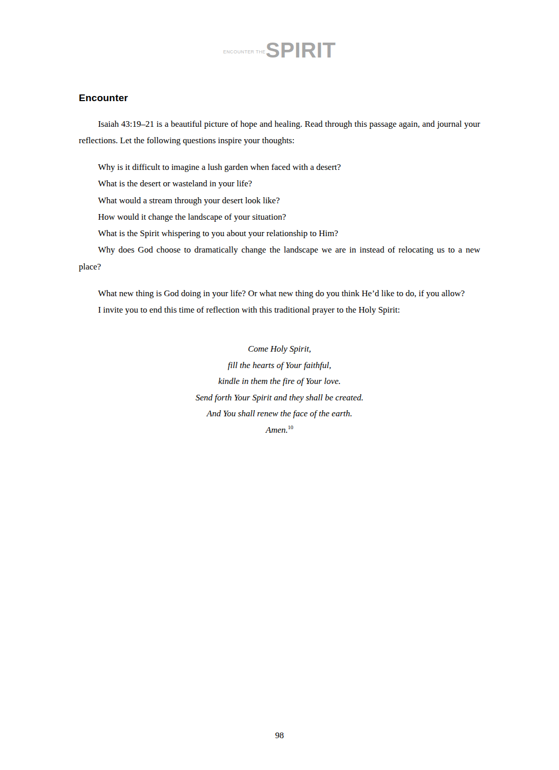Encounter the Spirit
Encounter
Isaiah 43:19–21 is a beautiful picture of hope and healing. Read through this passage again, and journal your reflections. Let the following questions inspire your thoughts:
Why is it difficult to imagine a lush garden when faced with a desert?
What is the desert or wasteland in your life?
What would a stream through your desert look like?
How would it change the landscape of your situation?
What is the Spirit whispering to you about your relationship to Him?
Why does God choose to dramatically change the landscape we are in instead of relocating us to a new place?
What new thing is God doing in your life? Or what new thing do you think He’d like to do, if you allow?
I invite you to end this time of reflection with this traditional prayer to the Holy Spirit:
Come Holy Spirit,
fill the hearts of Your faithful,
kindle in them the fire of Your love.
Send forth Your Spirit and they shall be created.
And You shall renew the face of the earth.
Amen.10
98